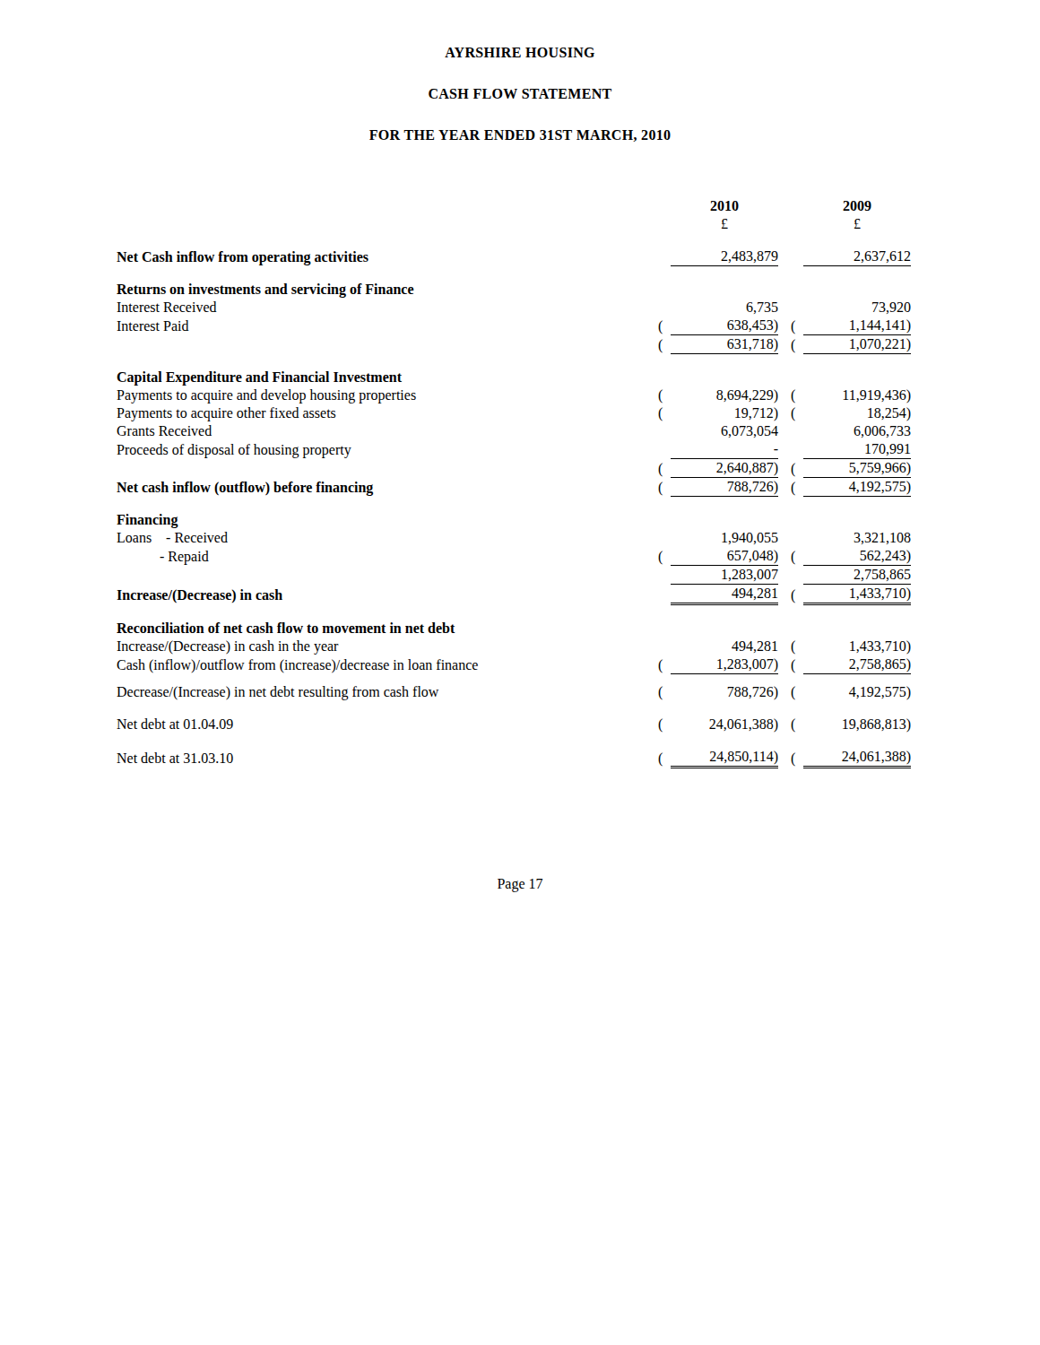AYRSHIRE HOUSING
CASH FLOW STATEMENT
FOR THE YEAR ENDED 31ST MARCH, 2010
| | | 2010 | | | 2009 | |
| | | £ | | | £ | |
| Net Cash inflow from operating activities | | 2,483,879 | | | 2,637,612 | |
| Returns on investments and servicing of Finance | | | | | | |
| Interest Received | | 6,735 | | | 73,920 | |
| Interest Paid | ( | 638,453) | | ( | 1,144,141) | |
| | ( | 631,718) | | ( | 1,070,221) | |
| Capital Expenditure and Financial Investment | | | | | | |
| Payments to acquire and develop housing properties | ( | 8,694,229) | | ( | 11,919,436) | |
| Payments to acquire other fixed assets | ( | 19,712) | | ( | 18,254) | |
| Grants Received | | 6,073,054 | | | 6,006,733 | |
| Proceeds of disposal of housing property | | - | | | 170,991 | |
| | ( | 2,640,887) | | ( | 5,759,966) | |
| Net cash inflow (outflow) before financing | ( | 788,726) | | ( | 4,192,575) | |
| Financing | | | | | | |
| Loans - Received | | 1,940,055 | | | 3,321,108 | |
| - Repaid | ( | 657,048) | | ( | 562,243) | |
| | | 1,283,007 | | | 2,758,865 | |
| Increase/(Decrease) in cash | | 494,281 | | ( | 1,433,710) | |
| Reconciliation of net cash flow to movement in net debt | | | | | | |
| Increase/(Decrease) in cash in the year | | 494,281 | | ( | 1,433,710) | |
| Cash (inflow)/outflow from (increase)/decrease in loan finance | ( | 1,283,007) | | ( | 2,758,865) | |
| Decrease/(Increase) in net debt resulting from cash flow | ( | 788,726) | | ( | 4,192,575) | |
| Net debt at 01.04.09 | ( | 24,061,388) | | ( | 19,868,813) | |
| Net debt at 31.03.10 | ( | 24,850,114) | | ( | 24,061,388) | |
Page 17